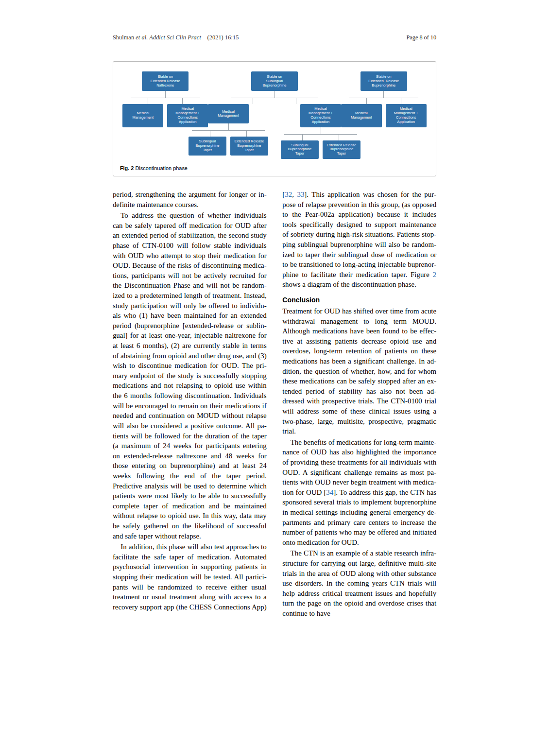Shulman et al. Addict Sci Clin Pract (2021) 16:15
Page 8 of 10
Stable on
Extended Release
Naltrexone
Medical
Management
Medical
Management +
Connections
Application
Stable on
Sublingual
Buprenorphine
Medical
Management
Sublingual
Buprenorphine
Taper
Extended Release
Buprenorphine
Taper
Medical
Management +
Connections
Application
Sublingual
Buprenorphine
Taper
Extended Release
Buprenorphine
Taper
Stable on
Extended Release
Buprenorphine
Medical
Management
Medical
Management +
Connections
Application
Fig. 2 Discontinuation phase
period, strengthening the argument for longer or indefinite maintenance courses.
To address the question of whether individuals can be safely tapered off medication for OUD after an extended period of stabilization, the second study phase of CTN-0100 will follow stable individuals with OUD who attempt to stop their medication for OUD. Because of the risks of discontinuing medications, participants will not be actively recruited for the Discontinuation Phase and will not be randomized to a predetermined length of treatment. Instead, study participation will only be offered to individuals who (1) have been maintained for an extended period (buprenorphine [extended-release or sublingual] for at least one-year, injectable naltrexone for at least 6 months), (2) are currently stable in terms of abstaining from opioid and other drug use, and (3) wish to discontinue medication for OUD. The primary endpoint of the study is successfully stopping medications and not relapsing to opioid use within the 6 months following discontinuation. Individuals will be encouraged to remain on their medications if needed and continuation on MOUD without relapse will also be considered a positive outcome. All patients will be followed for the duration of the taper (a maximum of 24 weeks for participants entering on extended-release naltrexone and 48 weeks for those entering on buprenorphine) and at least 24 weeks following the end of the taper period. Predictive analysis will be used to determine which patients were most likely to be able to successfully complete taper of medication and be maintained without relapse to opioid use. In this way, data may be safely gathered on the likelihood of successful and safe taper without relapse.
In addition, this phase will also test approaches to facilitate the safe taper of medication. Automated psychosocial intervention in supporting patients in stopping their medication will be tested. All participants will be randomized to receive either usual treatment or usual treatment along with access to a recovery support app (the CHESS Connections App) [32, 33]. This application was chosen for the purpose of relapse prevention in this group, (as opposed to the Pear-002a application) because it includes tools specifically designed to support maintenance of sobriety during high-risk situations. Patients stopping sublingual buprenorphine will also be randomized to taper their sublingual dose of medication or to be transitioned to long-acting injectable buprenorphine to facilitate their medication taper. Figure 2 shows a diagram of the discontinuation phase.
Conclusion
Treatment for OUD has shifted over time from acute withdrawal management to long term MOUD. Although medications have been found to be effective at assisting patients decrease opioid use and overdose, long-term retention of patients on these medications has been a significant challenge. In addition, the question of whether, how, and for whom these medications can be safely stopped after an extended period of stability has also not been addressed with prospective trials. The CTN-0100 trial will address some of these clinical issues using a two-phase, large, multisite, prospective, pragmatic trial.
The benefits of medications for long-term maintenance of OUD has also highlighted the importance of providing these treatments for all individuals with OUD. A significant challenge remains as most patients with OUD never begin treatment with medication for OUD [34]. To address this gap, the CTN has sponsored several trials to implement buprenorphine in medical settings including general emergency departments and primary care centers to increase the number of patients who may be offered and initiated onto medication for OUD.
The CTN is an example of a stable research infrastructure for carrying out large, definitive multi-site trials in the area of OUD along with other substance use disorders. In the coming years CTN trials will help address critical treatment issues and hopefully turn the page on the opioid and overdose crises that continue to have